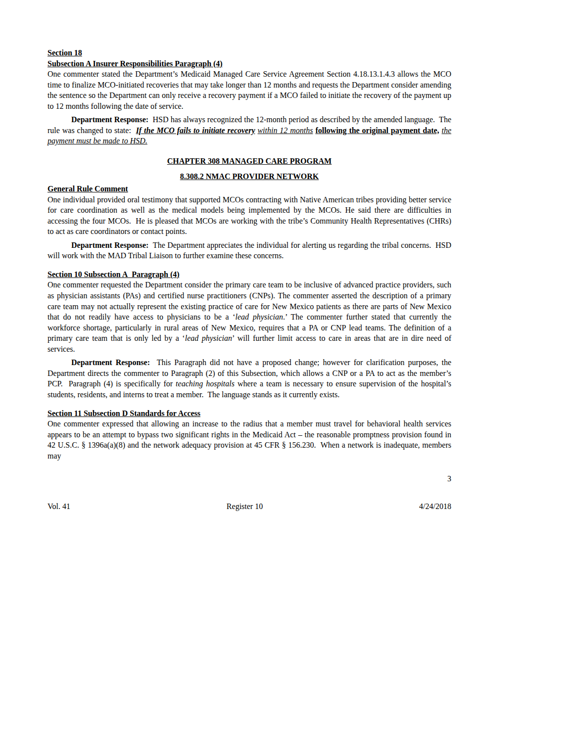Section 18
Subsection A Insurer Responsibilities Paragraph (4)
One commenter stated the Department’s Medicaid Managed Care Service Agreement Section 4.18.13.1.4.3 allows the MCO time to finalize MCO-initiated recoveries that may take longer than 12 months and requests the Department consider amending the sentence so the Department can only receive a recovery payment if a MCO failed to initiate the recovery of the payment up to 12 months following the date of service.
Department Response: HSD has always recognized the 12-month period as described by the amended language. The rule was changed to state: If the MCO fails to initiate recovery within 12 months following the original payment date, the payment must be made to HSD.
CHAPTER 308 MANAGED CARE PROGRAM
8.308.2 NMAC PROVIDER NETWORK
General Rule Comment
One individual provided oral testimony that supported MCOs contracting with Native American tribes providing better service for care coordination as well as the medical models being implemented by the MCOs. He said there are difficulties in accessing the four MCOs. He is pleased that MCOs are working with the tribe’s Community Health Representatives (CHRs) to act as care coordinators or contact points.
Department Response: The Department appreciates the individual for alerting us regarding the tribal concerns. HSD will work with the MAD Tribal Liaison to further examine these concerns.
Section 10 Subsection A Paragraph (4)
One commenter requested the Department consider the primary care team to be inclusive of advanced practice providers, such as physician assistants (PAs) and certified nurse practitioners (CNPs). The commenter asserted the description of a primary care team may not actually represent the existing practice of care for New Mexico patients as there are parts of New Mexico that do not readily have access to physicians to be a ‘lead physician.’ The commenter further stated that currently the workforce shortage, particularly in rural areas of New Mexico, requires that a PA or CNP lead teams. The definition of a primary care team that is only led by a ‘lead physician’ will further limit access to care in areas that are in dire need of services.
Department Response: This Paragraph did not have a proposed change; however for clarification purposes, the Department directs the commenter to Paragraph (2) of this Subsection, which allows a CNP or a PA to act as the member’s PCP. Paragraph (4) is specifically for teaching hospitals where a team is necessary to ensure supervision of the hospital’s students, residents, and interns to treat a member. The language stands as it currently exists.
Section 11 Subsection D Standards for Access
One commenter expressed that allowing an increase to the radius that a member must travel for behavioral health services appears to be an attempt to bypass two significant rights in the Medicaid Act – the reasonable promptness provision found in 42 U.S.C. § 1396a(a)(8) and the network adequacy provision at 45 CFR § 156.230. When a network is inadequate, members may
3
Vol. 41 Register 10 4/24/2018